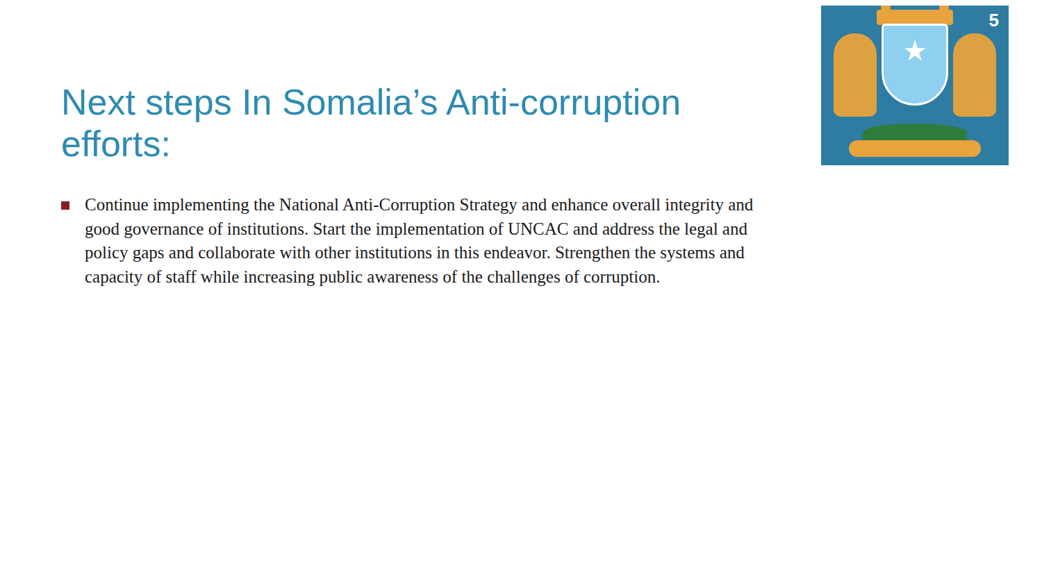★
5
Next steps In Somalia’s Anti-corruption efforts:
Continue implementing the National Anti-Corruption Strategy and enhance overall integrity and good governance of institutions. Start the implementation of UNCAC and address the legal and policy gaps and collaborate with other institutions in this endeavor. Strengthen the systems and capacity of staff while increasing public awareness of the challenges of corruption.